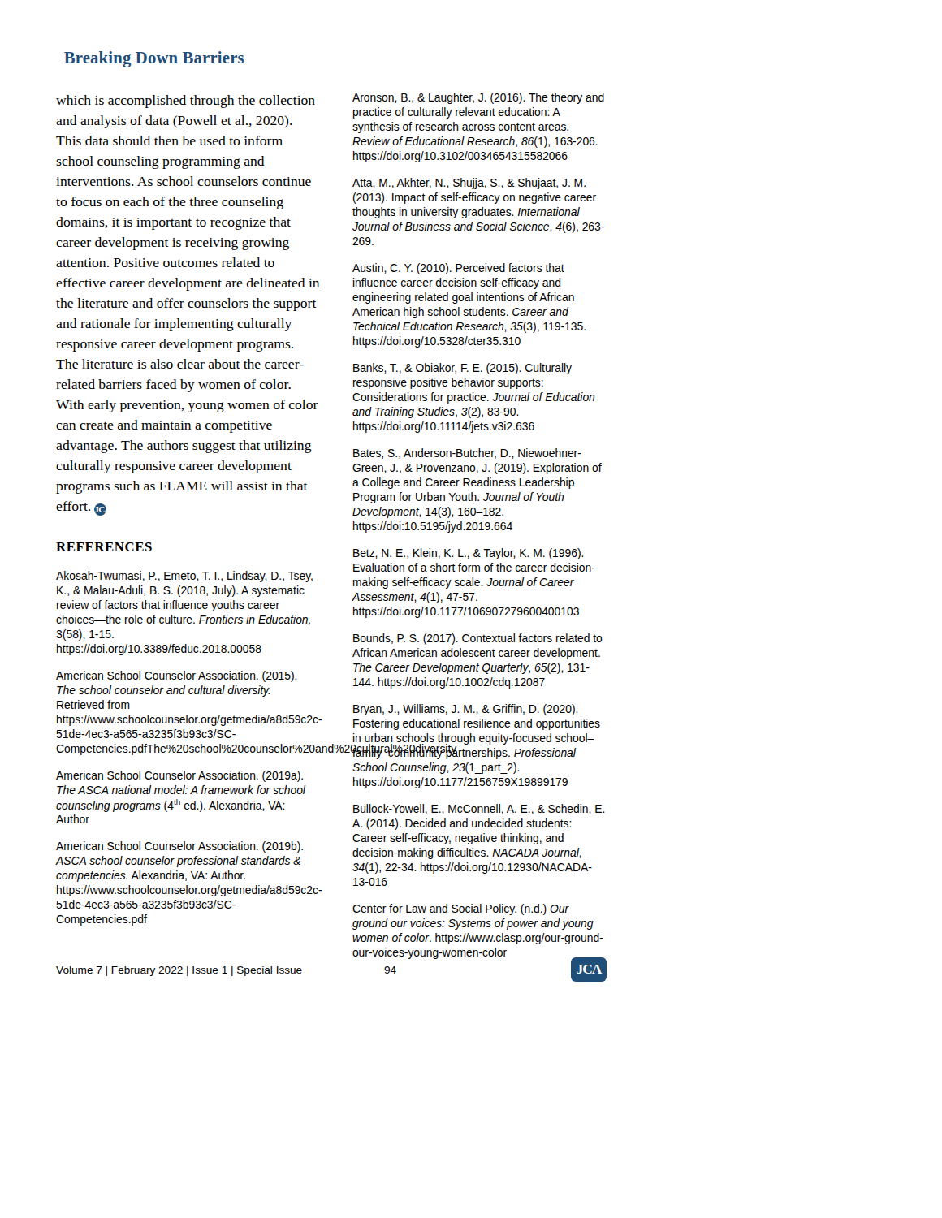Breaking Down Barriers
which is accomplished through the collection and analysis of data (Powell et al., 2020). This data should then be used to inform school counseling programming and interventions. As school counselors continue to focus on each of the three counseling domains, it is important to recognize that career development is receiving growing attention. Positive outcomes related to effective career development are delineated in the literature and offer counselors the support and rationale for implementing culturally responsive career development programs. The literature is also clear about the career-related barriers faced by women of color. With early prevention, young women of color can create and maintain a competitive advantage. The authors suggest that utilizing culturally responsive career development programs such as FLAME will assist in that effort.JCA
REFERENCES
Akosah-Twumasi, P., Emeto, T. I., Lindsay, D., Tsey, K., & Malau-Aduli, B. S. (2018, July). A systematic review of factors that influence youths career choices—the role of culture. Frontiers in Education, 3(58), 1-15. https://doi.org/10.3389/feduc.2018.00058
American School Counselor Association. (2015). The school counselor and cultural diversity. Retrieved from https://www.schoolcounselor.org/getmedia/a8d59c2c-51de-4ec3-a565-a3235f3b93c3/SC-Competencies.pdfThe%20school%20counselor%20and%20cultural%20diversity
American School Counselor Association. (2019a). The ASCA national model: A framework for school counseling programs (4th ed.). Alexandria, VA: Author
American School Counselor Association. (2019b). ASCA school counselor professional standards & competencies. Alexandria, VA: Author. https://www.schoolcounselor.org/getmedia/a8d59c2c-51de-4ec3-a565-a3235f3b93c3/SC-Competencies.pdf
Aronson, B., & Laughter, J. (2016). The theory and practice of culturally relevant education: A synthesis of research across content areas. Review of Educational Research, 86(1), 163-206. https://doi.org/10.3102/0034654315582066
Atta, M., Akhter, N., Shujja, S., & Shujaat, J. M. (2013). Impact of self-efficacy on negative career thoughts in university graduates. International Journal of Business and Social Science, 4(6), 263-269.
Austin, C. Y. (2010). Perceived factors that influence career decision self-efficacy and engineering related goal intentions of African American high school students. Career and Technical Education Research, 35(3), 119-135. https://doi.org/10.5328/cter35.310
Banks, T., & Obiakor, F. E. (2015). Culturally responsive positive behavior supports: Considerations for practice. Journal of Education and Training Studies, 3(2), 83-90. https://doi.org/10.11114/jets.v3i2.636
Bates, S., Anderson-Butcher, D., Niewoehner-Green, J., & Provenzano, J. (2019). Exploration of a College and Career Readiness Leadership Program for Urban Youth. Journal of Youth Development, 14(3), 160–182. https://doi:10.5195/jyd.2019.664
Betz, N. E., Klein, K. L., & Taylor, K. M. (1996). Evaluation of a short form of the career decision-making self-efficacy scale. Journal of Career Assessment, 4(1), 47-57. https://doi.org/10.1177/106907279600400103
Bounds, P. S. (2017). Contextual factors related to African American adolescent career development. The Career Development Quarterly, 65(2), 131-144. https://doi.org/10.1002/cdq.12087
Bryan, J., Williams, J. M., & Griffin, D. (2020). Fostering educational resilience and opportunities in urban schools through equity-focused school–family–community partnerships. Professional School Counseling, 23(1_part_2). https://doi.org/10.1177/2156759X19899179
Bullock-Yowell, E., McConnell, A. E., & Schedin, E. A. (2014). Decided and undecided students: Career self-efficacy, negative thinking, and decision-making difficulties. NACADA Journal, 34(1), 22-34. https://doi.org/10.12930/NACADA-13-016
Center for Law and Social Policy. (n.d.) Our ground our voices: Systems of power and young women of color. https://www.clasp.org/our-ground-our-voices-young-women-color
Volume 7 | February 2022 | Issue 1 | Special Issue 94
JCA